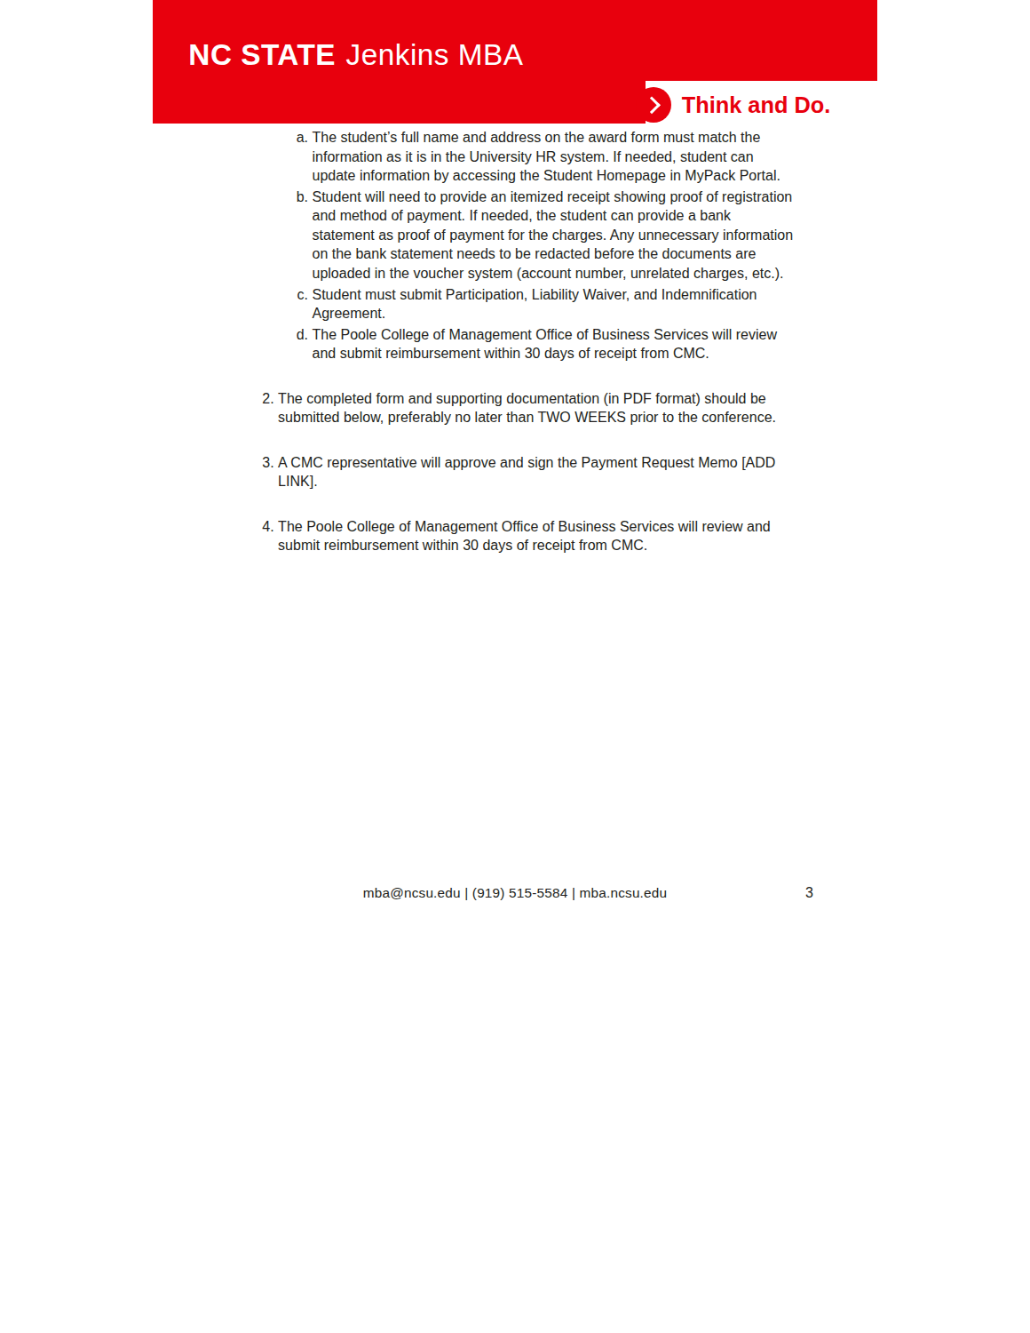NC STATE Jenkins MBA
Think and Do.
The student’s full name and address on the award form must match the information as it is in the University HR system. If needed, student can update information by accessing the Student Homepage in MyPack Portal.
Student will need to provide an itemized receipt showing proof of registration and method of payment. If needed, the student can provide a bank statement as proof of payment for the charges. Any unnecessary information on the bank statement needs to be redacted before the documents are uploaded in the voucher system (account number, unrelated charges, etc.).
Student must submit Participation, Liability Waiver, and Indemnification Agreement.
The Poole College of Management Office of Business Services will review and submit reimbursement within 30 days of receipt from CMC.
The completed form and supporting documentation (in PDF format) should be submitted below, preferably no later than TWO WEEKS prior to the conference.
A CMC representative will approve and sign the Payment Request Memo [ADD LINK].
The Poole College of Management Office of Business Services will review and submit reimbursement within 30 days of receipt from CMC.
mba@ncsu.edu | (919) 515-5584 | mba.ncsu.edu 3